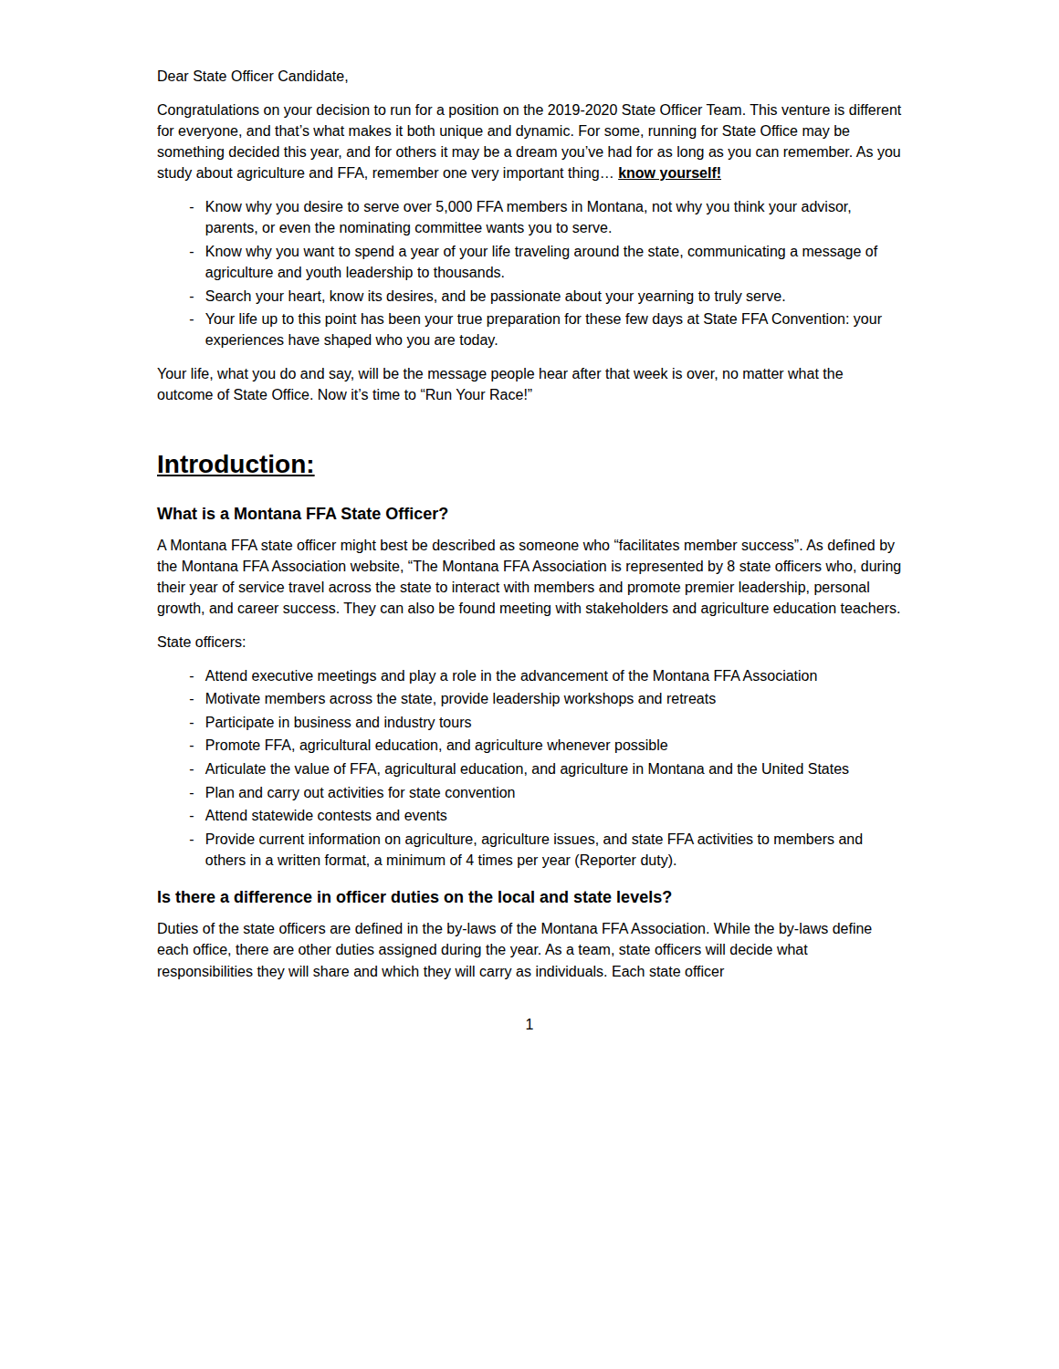Dear State Officer Candidate,
Congratulations on your decision to run for a position on the 2019-2020 State Officer Team. This venture is different for everyone, and that’s what makes it both unique and dynamic. For some, running for State Office may be something decided this year, and for others it may be a dream you’ve had for as long as you can remember. As you study about agriculture and FFA, remember one very important thing… know yourself!
Know why you desire to serve over 5,000 FFA members in Montana, not why you think your advisor, parents, or even the nominating committee wants you to serve.
Know why you want to spend a year of your life traveling around the state, communicating a message of agriculture and youth leadership to thousands.
Search your heart, know its desires, and be passionate about your yearning to truly serve.
Your life up to this point has been your true preparation for these few days at State FFA Convention: your experiences have shaped who you are today.
Your life, what you do and say, will be the message people hear after that week is over, no matter what the outcome of State Office. Now it’s time to “Run Your Race!”
Introduction:
What is a Montana FFA State Officer?
A Montana FFA state officer might best be described as someone who “facilitates member success”. As defined by the Montana FFA Association website, “The Montana FFA Association is represented by 8 state officers who, during their year of service travel across the state to interact with members and promote premier leadership, personal growth, and career success. They can also be found meeting with stakeholders and agriculture education teachers.
State officers:
Attend executive meetings and play a role in the advancement of the Montana FFA Association
Motivate members across the state, provide leadership workshops and retreats
Participate in business and industry tours
Promote FFA, agricultural education, and agriculture whenever possible
Articulate the value of FFA, agricultural education, and agriculture in Montana and the United States
Plan and carry out activities for state convention
Attend statewide contests and events
Provide current information on agriculture, agriculture issues, and state FFA activities to members and others in a written format, a minimum of 4 times per year (Reporter duty).
Is there a difference in officer duties on the local and state levels?
Duties of the state officers are defined in the by-laws of the Montana FFA Association. While the by-laws define each office, there are other duties assigned during the year. As a team, state officers will decide what responsibilities they will share and which they will carry as individuals. Each state officer
1